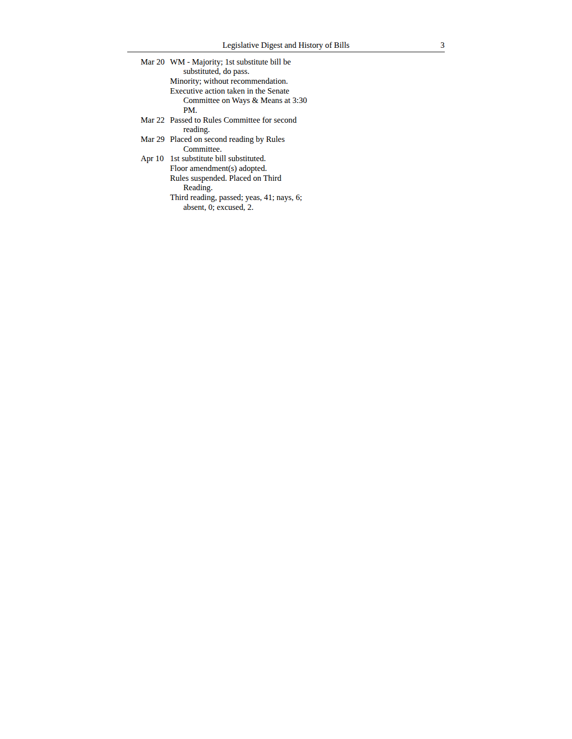Legislative Digest and History of Bills
3
| Mar 20 | WM - Majority; 1st substitute bill be substituted, do pass. Minority; without recommendation. Executive action taken in the Senate Committee on Ways & Means at 3:30 PM. |
| Mar 22 | Passed to Rules Committee for second reading. |
| Mar 29 | Placed on second reading by Rules Committee. |
| Apr 10 | 1st substitute bill substituted. Floor amendment(s) adopted. Rules suspended. Placed on Third Reading. Third reading, passed; yeas, 41; nays, 6; absent, 0; excused, 2. |